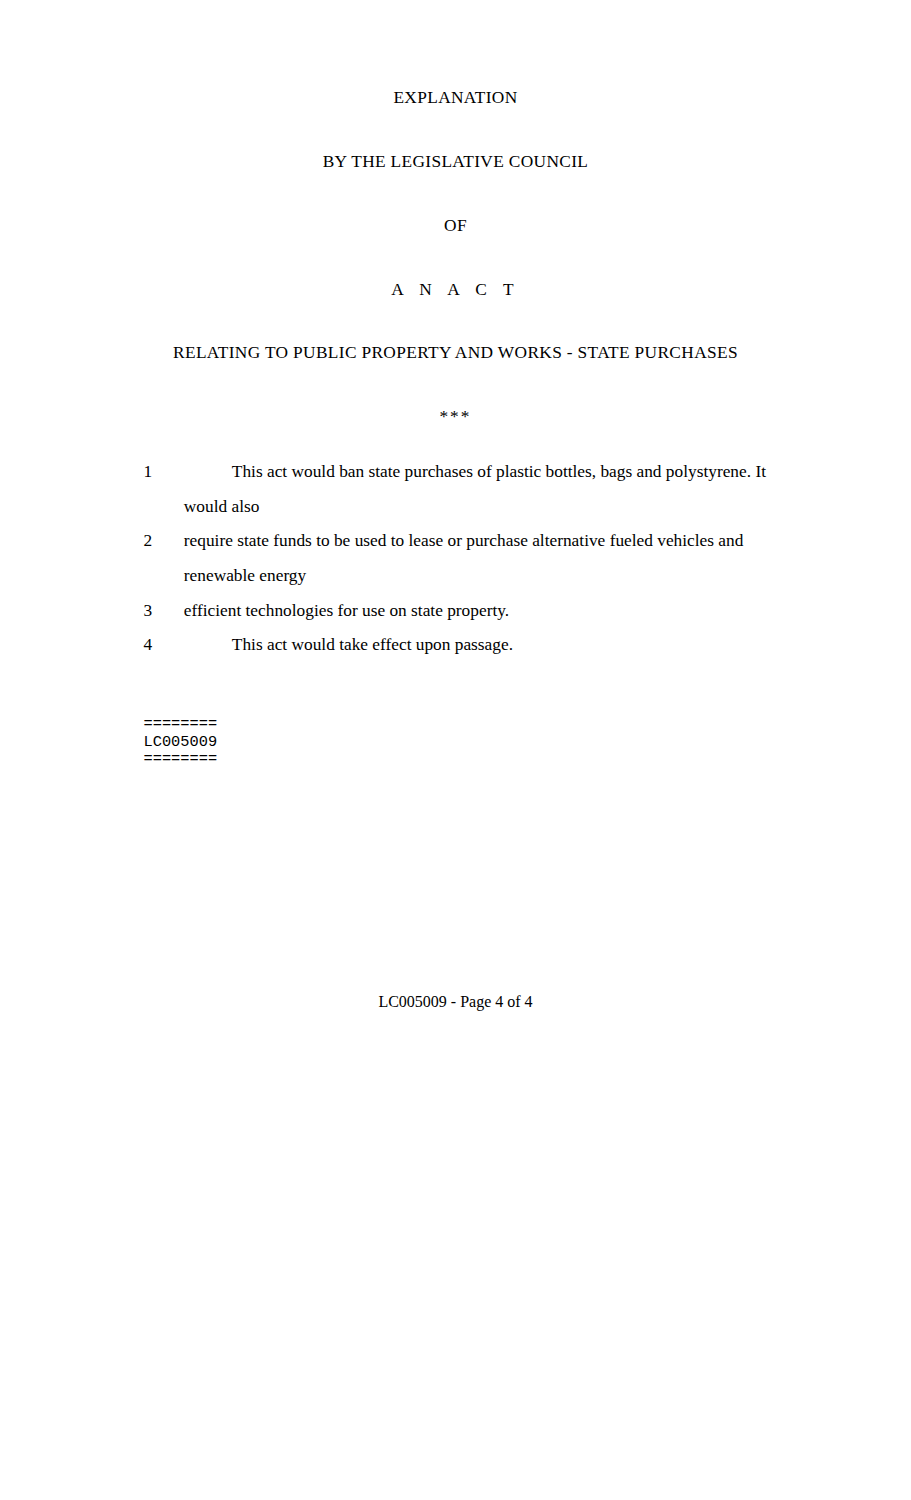EXPLANATION
BY THE LEGISLATIVE COUNCIL
OF
A N A C T
RELATING TO PUBLIC PROPERTY AND WORKS - STATE PURCHASES
***
| 1 | This act would ban state purchases of plastic bottles, bags and polystyrene. It would also |
| 2 | require state funds to be used to lease or purchase alternative fueled vehicles and renewable energy |
| 3 | efficient technologies for use on state property. |
| 4 | This act would take effect upon passage. |
========
LC005009
========
LC005009 - Page 4 of 4